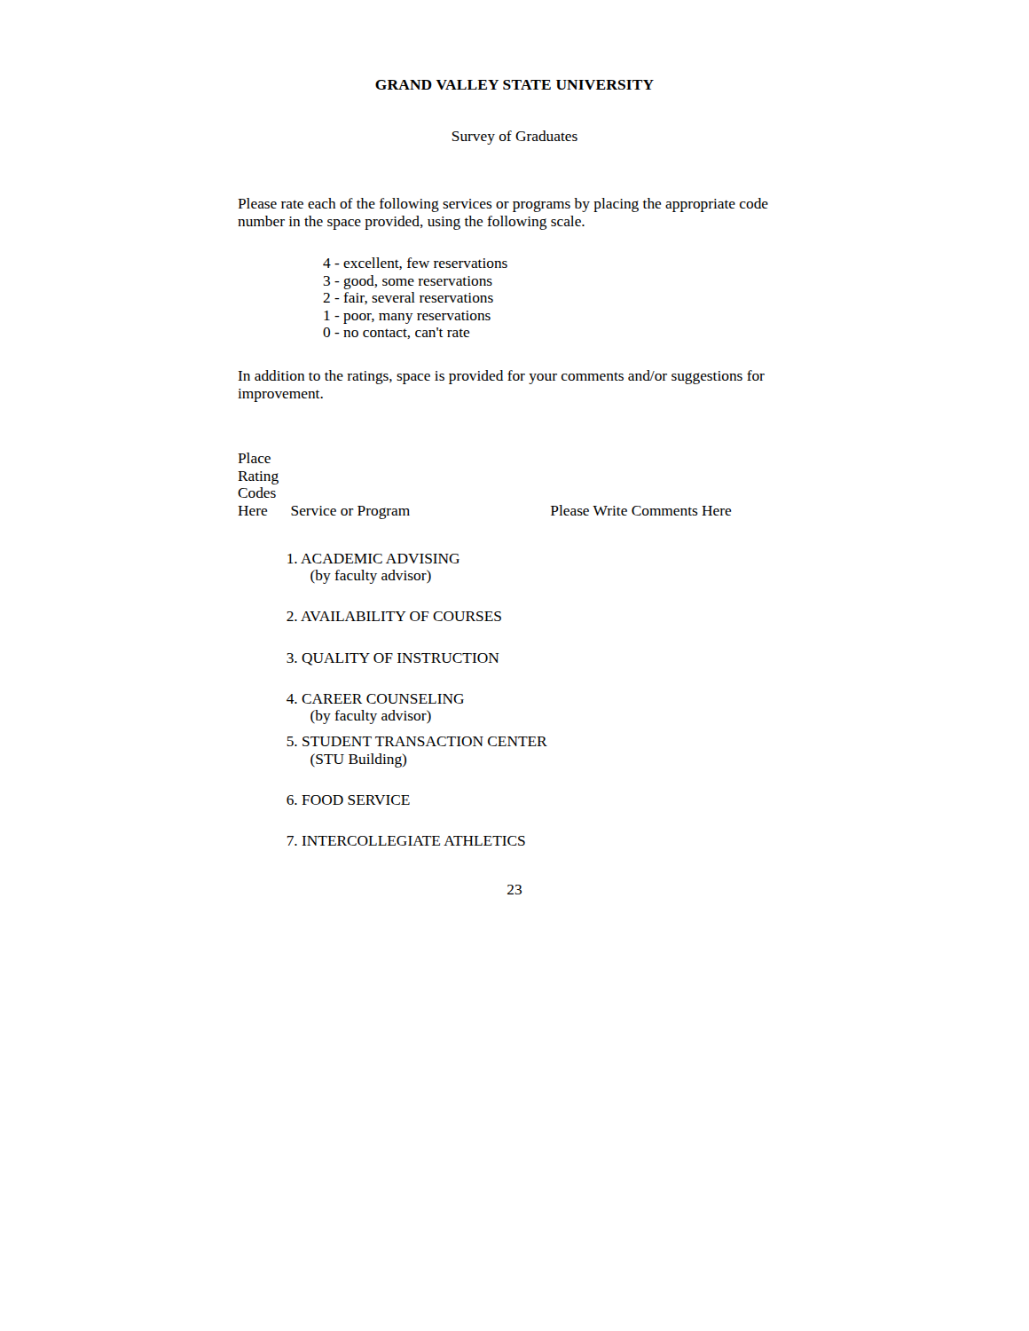GRAND VALLEY STATE UNIVERSITY
Survey of Graduates
Please rate each of the following services or programs by placing the appropriate code number in the space provided, using the following scale.
4 - excellent, few reservations
3 - good, some reservations
2 - fair, several reservations
1 - poor, many reservations
0 - no contact, can't rate
In addition to the ratings, space is provided for your comments and/or suggestions for improvement.
Place
Rating
Codes
Here
Service or Program
Please Write Comments Here
1. ACADEMIC ADVISING (by faculty advisor)
2. AVAILABILITY OF COURSES
3. QUALITY OF INSTRUCTION
4. CAREER COUNSELING (by faculty advisor)
5. STUDENT TRANSACTION CENTER (STU Building)
6. FOOD SERVICE
7. INTERCOLLEGIATE ATHLETICS
23